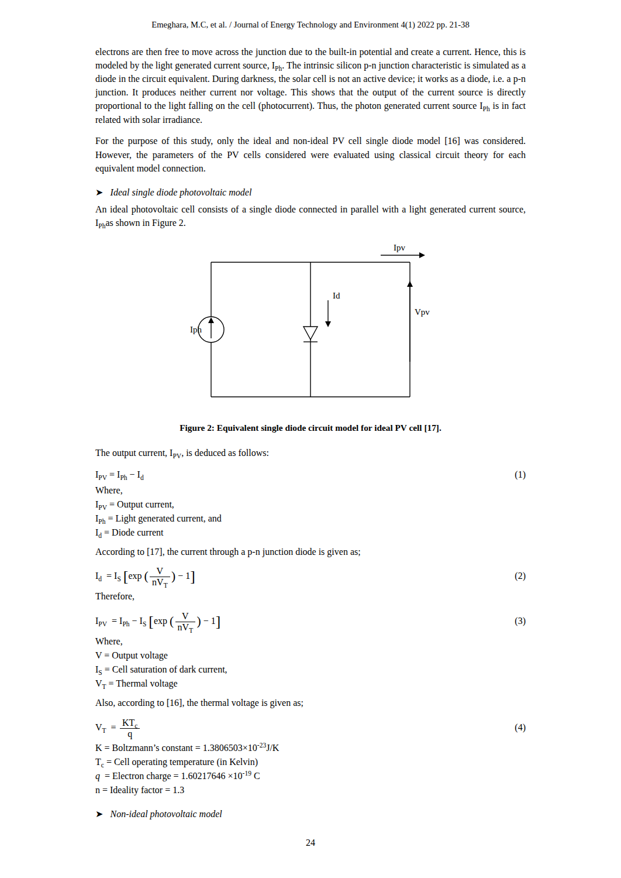Emeghara, M.C, et al. / Journal of Energy Technology and Environment 4(1) 2022 pp. 21-38
electrons are then free to move across the junction due to the built-in potential and create a current. Hence, this is modeled by the light generated current source, IPh. The intrinsic silicon p-n junction characteristic is simulated as a diode in the circuit equivalent. During darkness, the solar cell is not an active device; it works as a diode, i.e. a p-n junction. It produces neither current nor voltage. This shows that the output of the current source is directly proportional to the light falling on the cell (photocurrent). Thus, the photon generated current source IPh is in fact related with solar irradiance.
For the purpose of this study, only the ideal and non-ideal PV cell single diode model [16] was considered. However, the parameters of the PV cells considered were evaluated using classical circuit theory for each equivalent model connection.
Ideal single diode photovoltaic model
An ideal photovoltaic cell consists of a single diode connected in parallel with a light generated current source, IPhas shown in Figure 2.
Ipv Id Iph Vpv
Figure 2: Equivalent single diode circuit model for ideal PV cell [17].
The output current, IPV, is deduced as follows:
IPV = IPh − Id
(1)
Where,
IPV = Output current,
IPh = Light generated current, and
Id = Diode current
According to [17], the current through a p-n junction diode is given as;
Id = IS [exp (VnVT) − 1]
(2)
Therefore,
IPV = IPh − IS [exp (VnVT) − 1]
(3)
Where,
V = Output voltage
IS = Cell saturation of dark current,
VT = Thermal voltage
Also, according to [16], the thermal voltage is given as;
VT = KTc q
(4)
K = Boltzmann’s constant = 1.3806503×10-23J/K
Tc = Cell operating temperature (in Kelvin)
q = Electron charge = 1.60217646 ×10-19 C
n = Ideality factor = 1.3
Non-ideal photovoltaic model
24